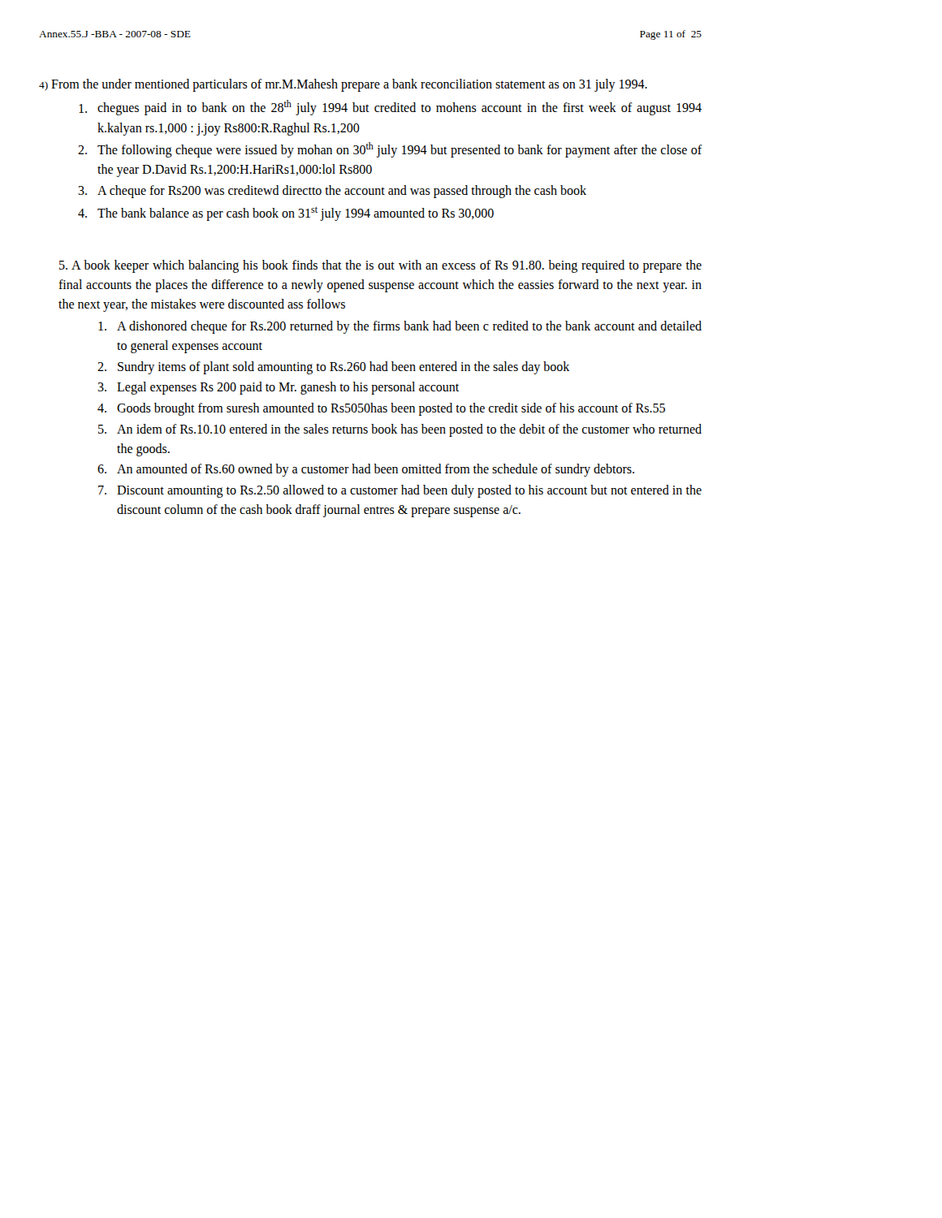Annex.55.J -BBA - 2007-08 - SDE Page 11 of 25
4) From the under mentioned particulars of mr.M.Mahesh prepare a bank reconciliation statement as on 31 july 1994.
chegues paid in to bank on the 28th july 1994 but credited to mohens account in the first week of august 1994 k.kalyan rs.1,000 : j.joy Rs800:R.Raghul Rs.1,200
The following cheque were issued by mohan on 30th july 1994 but presented to bank for payment after the close of the year D.David Rs.1,200:H.HariRs1,000:lol Rs800
A cheque for Rs200 was creditewd directto the account and was passed through the cash book
The bank balance as per cash book on 31st july 1994 amounted to Rs 30,000
5. A book keeper which balancing his book finds that the is out with an excess of Rs 91.80. being required to prepare the final accounts the places the difference to a newly opened suspense account which the eassies forward to the next year. in the next year, the mistakes were discounted ass follows
A dishonored cheque for Rs.200 returned by the firms bank had been c redited to the bank account and detailed to general expenses account
Sundry items of plant sold amounting to Rs.260 had been entered in the sales day book
Legal expenses Rs 200 paid to Mr. ganesh to his personal account
Goods brought from suresh amounted to Rs5050has been posted to the credit side of his account of Rs.55
An idem of Rs.10.10 entered in the sales returns book has been posted to the debit of the customer who returned the goods.
An amounted of Rs.60 owned by a customer had been omitted from the schedule of sundry debtors.
Discount amounting to Rs.2.50 allowed to a customer had been duly posted to his account but not entered in the discount column of the cash book draff journal entres & prepare suspense a/c.